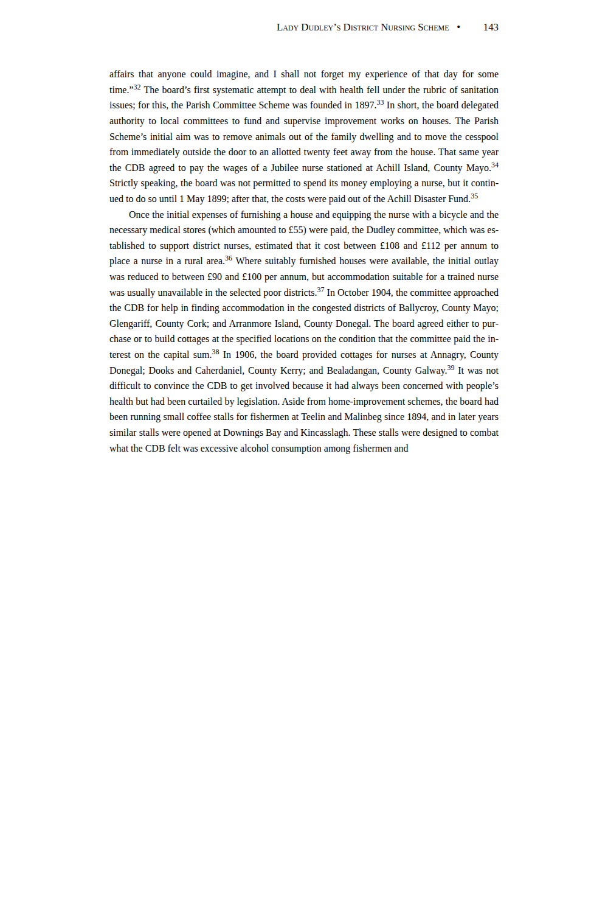Lady Dudley’s District Nursing Scheme • 143
affairs that anyone could imagine, and I shall not forget my experience of that day for some time.”32 The board’s first systematic attempt to deal with health fell under the rubric of sanitation issues; for this, the Parish Committee Scheme was founded in 1897.33 In short, the board delegated authority to local committees to fund and supervise improvement works on houses. The Parish Scheme’s initial aim was to remove animals out of the family dwelling and to move the cesspool from immediately outside the door to an allotted twenty feet away from the house. That same year the CDB agreed to pay the wages of a Jubilee nurse stationed at Achill Island, County Mayo.34 Strictly speaking, the board was not permitted to spend its money employing a nurse, but it continued to do so until 1 May 1899; after that, the costs were paid out of the Achill Disaster Fund.35
Once the initial expenses of furnishing a house and equipping the nurse with a bicycle and the necessary medical stores (which amounted to £55) were paid, the Dudley committee, which was established to support district nurses, estimated that it cost between £108 and £112 per annum to place a nurse in a rural area.36 Where suitably furnished houses were available, the initial outlay was reduced to between £90 and £100 per annum, but accommodation suitable for a trained nurse was usually unavailable in the selected poor districts.37 In October 1904, the committee approached the CDB for help in finding accommodation in the congested districts of Ballycroy, County Mayo; Glengariff, County Cork; and Arranmore Island, County Donegal. The board agreed either to purchase or to build cottages at the specified locations on the condition that the committee paid the interest on the capital sum.38 In 1906, the board provided cottages for nurses at Annagry, County Donegal; Dooks and Caherdaniel, County Kerry; and Bealadangan, County Galway.39 It was not difficult to convince the CDB to get involved because it had always been concerned with people’s health but had been curtailed by legislation. Aside from home-improvement schemes, the board had been running small coffee stalls for fishermen at Teelin and Malinbeg since 1894, and in later years similar stalls were opened at Downings Bay and Kincasslagh. These stalls were designed to combat what the CDB felt was excessive alcohol consumption among fishermen and